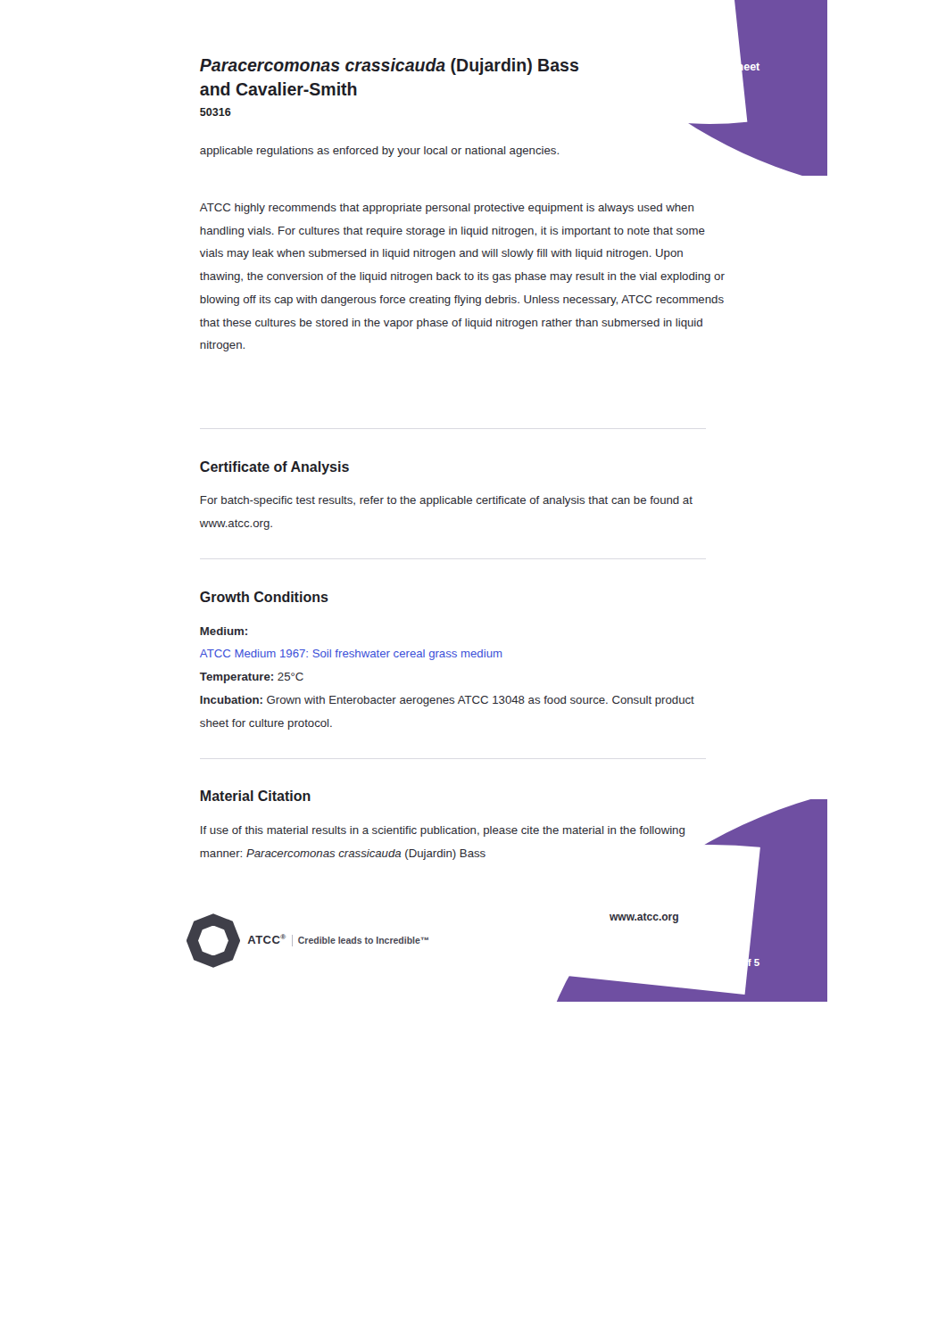Paracercomonas crassicauda (Dujardin) Bass and Cavalier-Smith
50316
Product Sheet
applicable regulations as enforced by your local or national agencies.
ATCC highly recommends that appropriate personal protective equipment is always used when handling vials. For cultures that require storage in liquid nitrogen, it is important to note that some vials may leak when submersed in liquid nitrogen and will slowly fill with liquid nitrogen. Upon thawing, the conversion of the liquid nitrogen back to its gas phase may result in the vial exploding or blowing off its cap with dangerous force creating flying debris. Unless necessary, ATCC recommends that these cultures be stored in the vapor phase of liquid nitrogen rather than submersed in liquid nitrogen.
Certificate of Analysis
For batch-specific test results, refer to the applicable certificate of analysis that can be found at www.atcc.org.
Growth Conditions
Medium:
ATCC Medium 1967: Soil freshwater cereal grass medium
Temperature: 25°C
Incubation: Grown with Enterobacter aerogenes ATCC 13048 as food source. Consult product sheet for culture protocol.
Material Citation
If use of this material results in a scientific publication, please cite the material in the following manner: Paracercomonas crassicauda (Dujardin) Bass
ATCC® Credible leads to Incredible™
www.atcc.org
Page 2 of 5